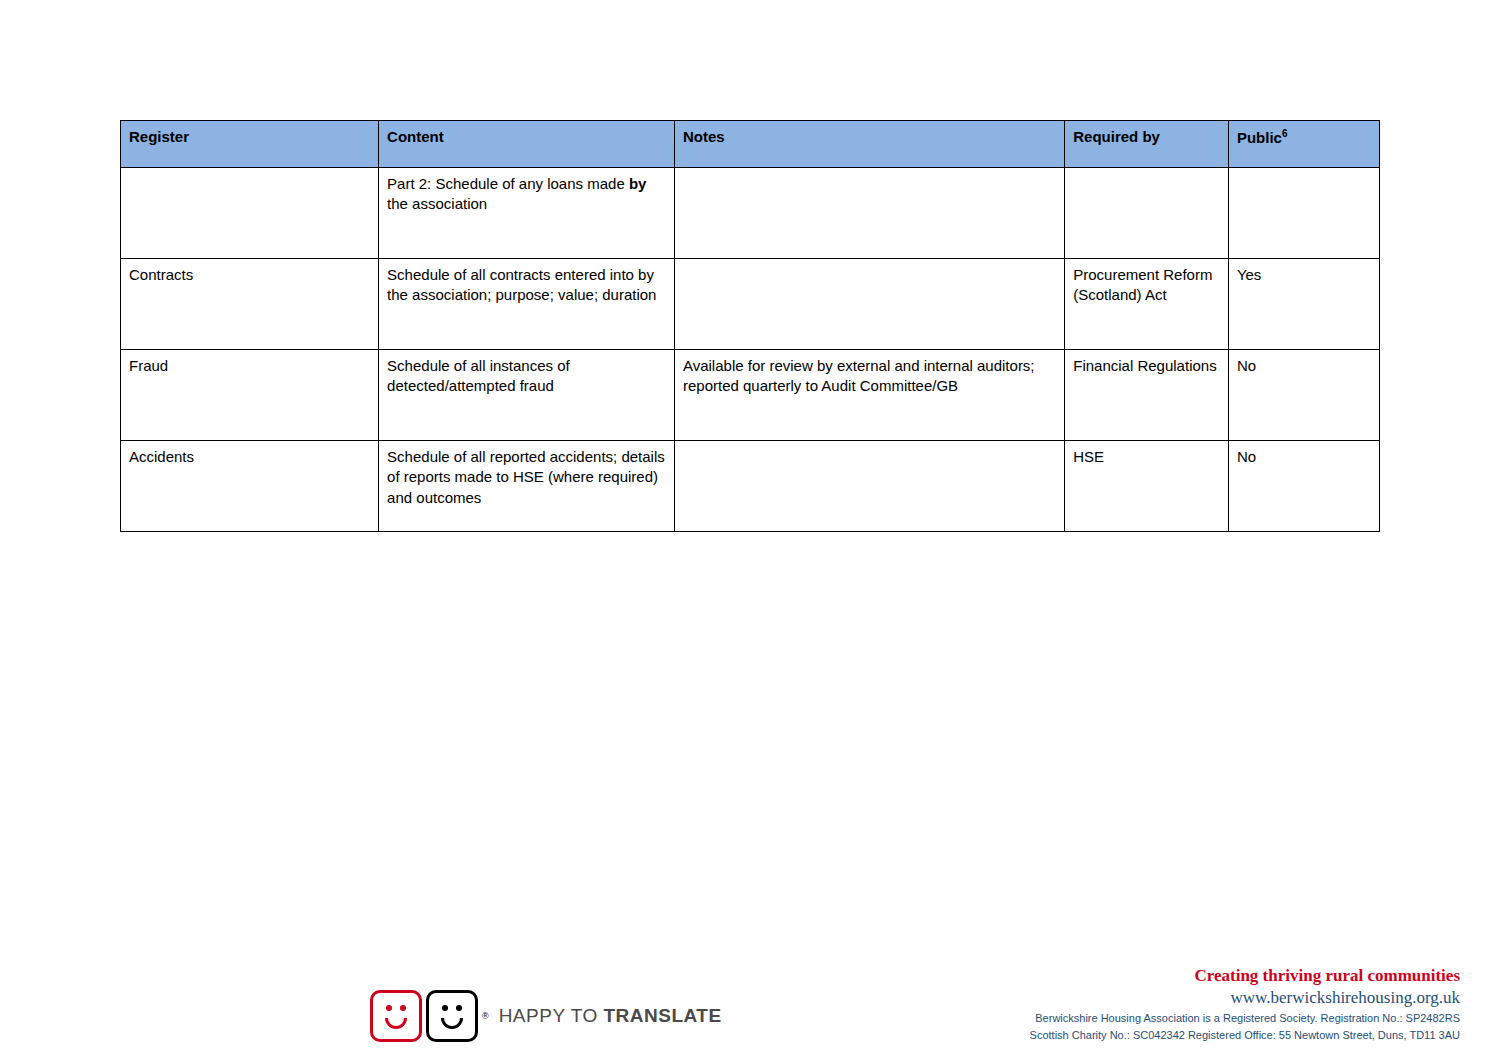| Register | Content | Notes | Required by | Public 6 |
| --- | --- | --- | --- | --- |
| | Part 2: Schedule of any loans made by the association | | | |
| Contracts | Schedule of all contracts entered into by the association; purpose; value; duration | | Procurement Reform (Scotland) Act | Yes |
| Fraud | Schedule of all instances of detected/attempted fraud | Available for review by external and internal auditors; reported quarterly to Audit Committee/GB | Financial Regulations | No |
| Accidents | Schedule of all reported accidents; details of reports made to HSE (where required) and outcomes | | HSE | No |
®
HAPPY TO TRANSLATE
Creating thriving rural communities
www.berwickshirehousing.org.uk
Berwickshire Housing Association is a Registered Society. Registration No.: SP2482RS
Scottish Charity No.: SC042342 Registered Office: 55 Newtown Street, Duns, TD11 3AU